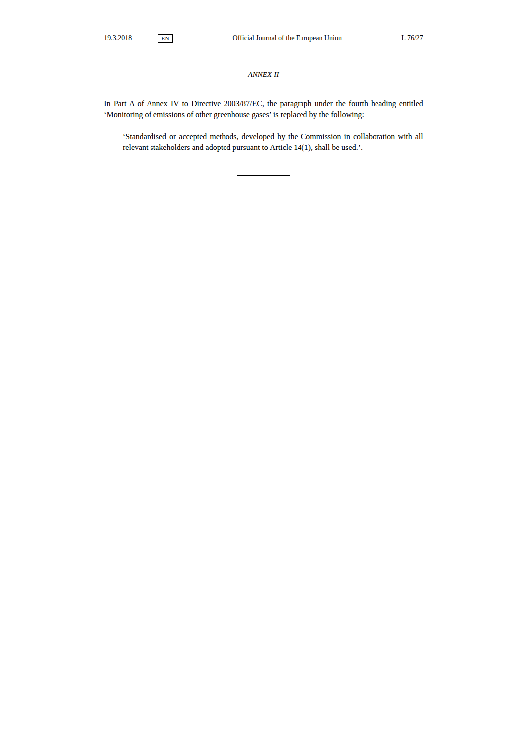19.3.2018 EN Official Journal of the European Union L 76/27
ANNEX II
In Part A of Annex IV to Directive 2003/87/EC, the paragraph under the fourth heading entitled ‘Monitoring of emissions of other greenhouse gases’ is replaced by the following:
‘Standardised or accepted methods, developed by the Commission in collaboration with all relevant stakeholders and adopted pursuant to Article 14(1), shall be used.’.